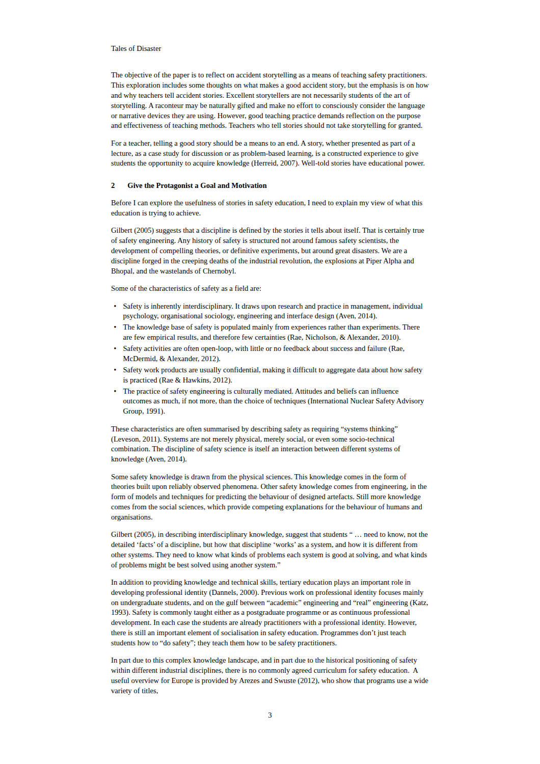Tales of Disaster
The objective of the paper is to reflect on accident storytelling as a means of teaching safety practitioners. This exploration includes some thoughts on what makes a good accident story, but the emphasis is on how and why teachers tell accident stories. Excellent storytellers are not necessarily students of the art of storytelling. A raconteur may be naturally gifted and make no effort to consciously consider the language or narrative devices they are using. However, good teaching practice demands reflection on the purpose and effectiveness of teaching methods. Teachers who tell stories should not take storytelling for granted.
For a teacher, telling a good story should be a means to an end. A story, whether presented as part of a lecture, as a case study for discussion or as problem-based learning, is a constructed experience to give students the opportunity to acquire knowledge (Herreid, 2007). Well-told stories have educational power.
2 Give the Protagonist a Goal and Motivation
Before I can explore the usefulness of stories in safety education, I need to explain my view of what this education is trying to achieve.
Gilbert (2005) suggests that a discipline is defined by the stories it tells about itself. That is certainly true of safety engineering. Any history of safety is structured not around famous safety scientists, the development of compelling theories, or definitive experiments, but around great disasters. We are a discipline forged in the creeping deaths of the industrial revolution, the explosions at Piper Alpha and Bhopal, and the wastelands of Chernobyl.
Some of the characteristics of safety as a field are:
Safety is inherently interdisciplinary. It draws upon research and practice in management, individual psychology, organisational sociology, engineering and interface design (Aven, 2014).
The knowledge base of safety is populated mainly from experiences rather than experiments. There are few empirical results, and therefore few certainties (Rae, Nicholson, & Alexander, 2010).
Safety activities are often open-loop, with little or no feedback about success and failure (Rae, McDermid, & Alexander, 2012).
Safety work products are usually confidential, making it difficult to aggregate data about how safety is practiced (Rae & Hawkins, 2012).
The practice of safety engineering is culturally mediated. Attitudes and beliefs can influence outcomes as much, if not more, than the choice of techniques (International Nuclear Safety Advisory Group, 1991).
These characteristics are often summarised by describing safety as requiring “systems thinking” (Leveson, 2011). Systems are not merely physical, merely social, or even some socio-technical combination. The discipline of safety science is itself an interaction between different systems of knowledge (Aven, 2014).
Some safety knowledge is drawn from the physical sciences. This knowledge comes in the form of theories built upon reliably observed phenomena. Other safety knowledge comes from engineering, in the form of models and techniques for predicting the behaviour of designed artefacts. Still more knowledge comes from the social sciences, which provide competing explanations for the behaviour of humans and organisations.
Gilbert (2005), in describing interdisciplinary knowledge, suggest that students “ … need to know, not the detailed ‘facts’ of a discipline, but how that discipline ‘works’ as a system, and how it is different from other systems. They need to know what kinds of problems each system is good at solving, and what kinds of problems might be best solved using another system.”
In addition to providing knowledge and technical skills, tertiary education plays an important role in developing professional identity (Dannels, 2000). Previous work on professional identity focuses mainly on undergraduate students, and on the gulf between “academic” engineering and “real” engineering (Katz, 1993). Safety is commonly taught either as a postgraduate programme or as continuous professional development. In each case the students are already practitioners with a professional identity. However, there is still an important element of socialisation in safety education. Programmes don’t just teach students how to “do safety”; they teach them how to be safety practitioners.
In part due to this complex knowledge landscape, and in part due to the historical positioning of safety within different industrial disciplines, there is no commonly agreed curriculum for safety education. A useful overview for Europe is provided by Arezes and Swuste (2012), who show that programs use a wide variety of titles,
3